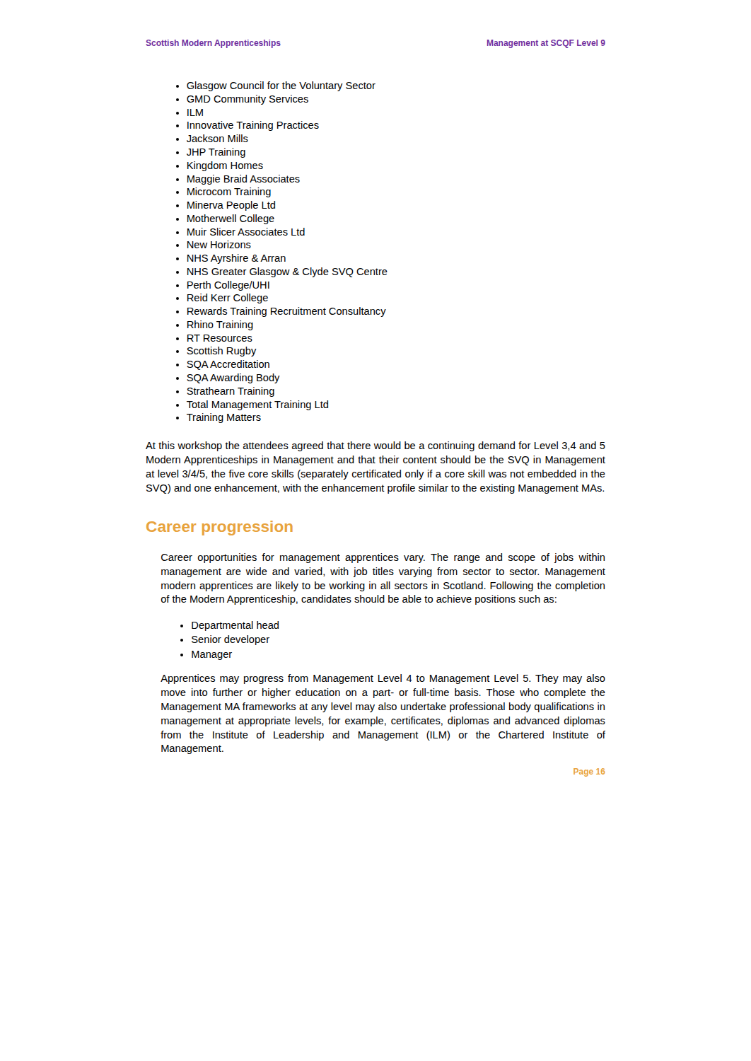Scottish Modern Apprenticeships
Management at SCQF Level 9
Glasgow Council for the Voluntary Sector
GMD Community Services
ILM
Innovative Training Practices
Jackson Mills
JHP Training
Kingdom Homes
Maggie Braid Associates
Microcom Training
Minerva People Ltd
Motherwell College
Muir Slicer Associates Ltd
New Horizons
NHS Ayrshire & Arran
NHS Greater Glasgow & Clyde SVQ Centre
Perth College/UHI
Reid Kerr College
Rewards Training Recruitment Consultancy
Rhino Training
RT Resources
Scottish Rugby
SQA Accreditation
SQA Awarding Body
Strathearn Training
Total Management Training Ltd
Training Matters
At this workshop the attendees agreed that there would be a continuing demand for Level 3,4 and 5 Modern Apprenticeships in Management and that their content should be the SVQ in Management at level 3/4/5, the five core skills (separately certificated only if a core skill was not embedded in the SVQ) and one enhancement, with the enhancement profile similar to the existing Management MAs.
Career progression
Career opportunities for management apprentices vary. The range and scope of jobs within management are wide and varied, with job titles varying from sector to sector. Management modern apprentices are likely to be working in all sectors in Scotland. Following the completion of the Modern Apprenticeship, candidates should be able to achieve positions such as:
Departmental head
Senior developer
Manager
Apprentices may progress from Management Level 4 to Management Level 5. They may also move into further or higher education on a part- or full-time basis. Those who complete the Management MA frameworks at any level may also undertake professional body qualifications in management at appropriate levels, for example, certificates, diplomas and advanced diplomas from the Institute of Leadership and Management (ILM) or the Chartered Institute of Management.
Page 16